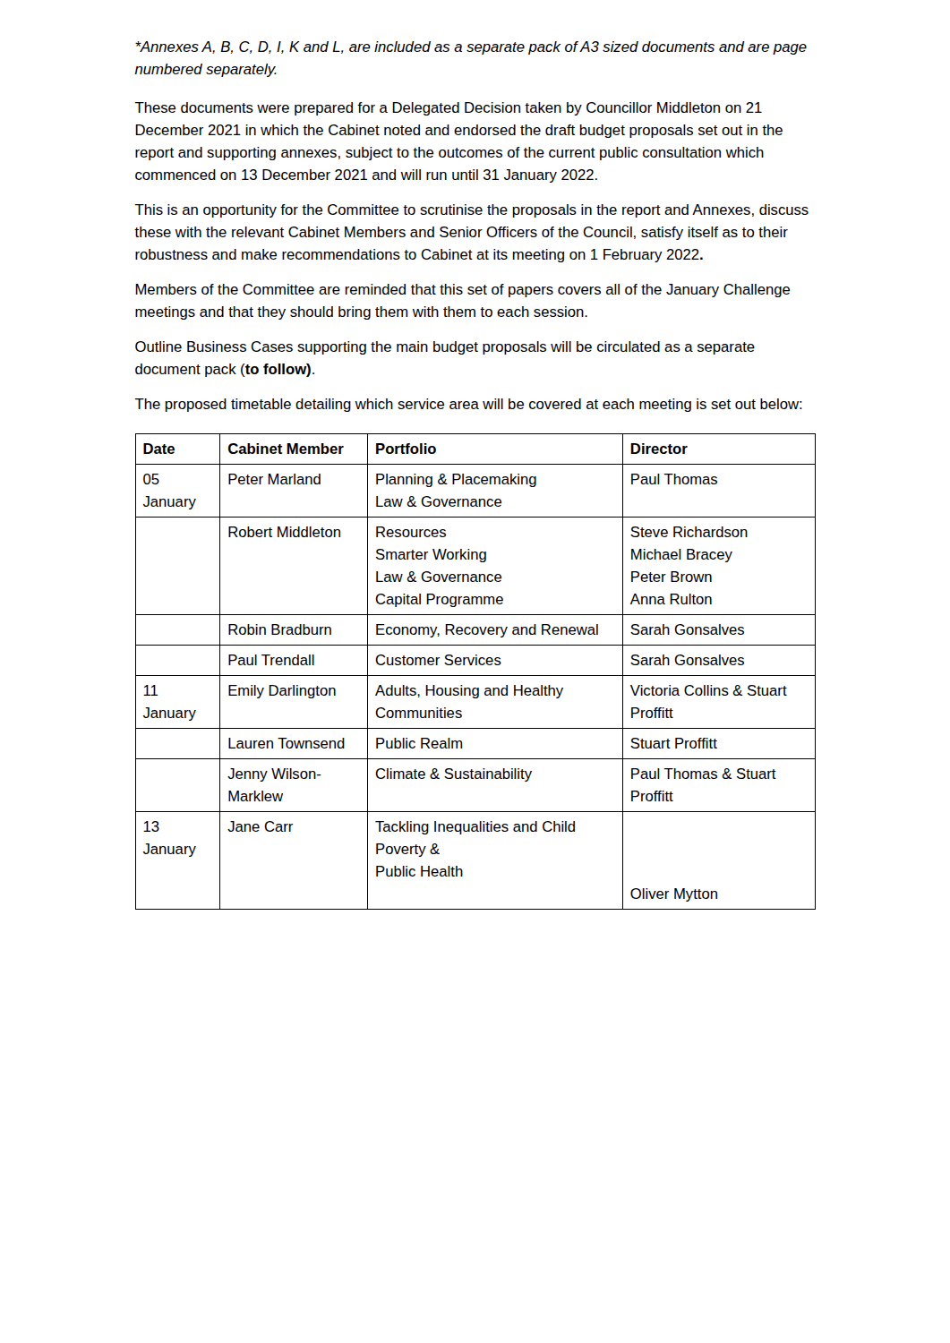*Annexes A, B, C, D, I, K and L, are included as a separate pack of A3 sized documents and are page numbered separately.
These documents were prepared for a Delegated Decision taken by Councillor Middleton on 21 December 2021 in which the Cabinet noted and endorsed the draft budget proposals set out in the report and supporting annexes, subject to the outcomes of the current public consultation which commenced on 13 December 2021 and will run until 31 January 2022.
This is an opportunity for the Committee to scrutinise the proposals in the report and Annexes, discuss these with the relevant Cabinet Members and Senior Officers of the Council, satisfy itself as to their robustness and make recommendations to Cabinet at its meeting on 1 February 2022.
Members of the Committee are reminded that this set of papers covers all of the January Challenge meetings and that they should bring them with them to each session.
Outline Business Cases supporting the main budget proposals will be circulated as a separate document pack (to follow).
The proposed timetable detailing which service area will be covered at each meeting is set out below:
| Date | Cabinet Member | Portfolio | Director |
| --- | --- | --- | --- |
| 05 January | Peter Marland | Planning & Placemaking Law & Governance | Paul Thomas |
| | Robert Middleton | Resources Smarter Working Law & Governance Capital Programme | Steve Richardson Michael Bracey Peter Brown Anna Rulton |
| | Robin Bradburn | Economy, Recovery and Renewal | Sarah Gonsalves |
| | Paul Trendall | Customer Services | Sarah Gonsalves |
| 11 January | Emily Darlington | Adults, Housing and Healthy Communities | Victoria Collins & Stuart Proffitt |
| | Lauren Townsend | Public Realm | Stuart Proffitt |
| | Jenny Wilson-Marklew | Climate & Sustainability | Paul Thomas & Stuart Proffitt |
| 13 January | Jane Carr | Tackling Inequalities and Child Poverty & Public Health | Oliver Mytton |